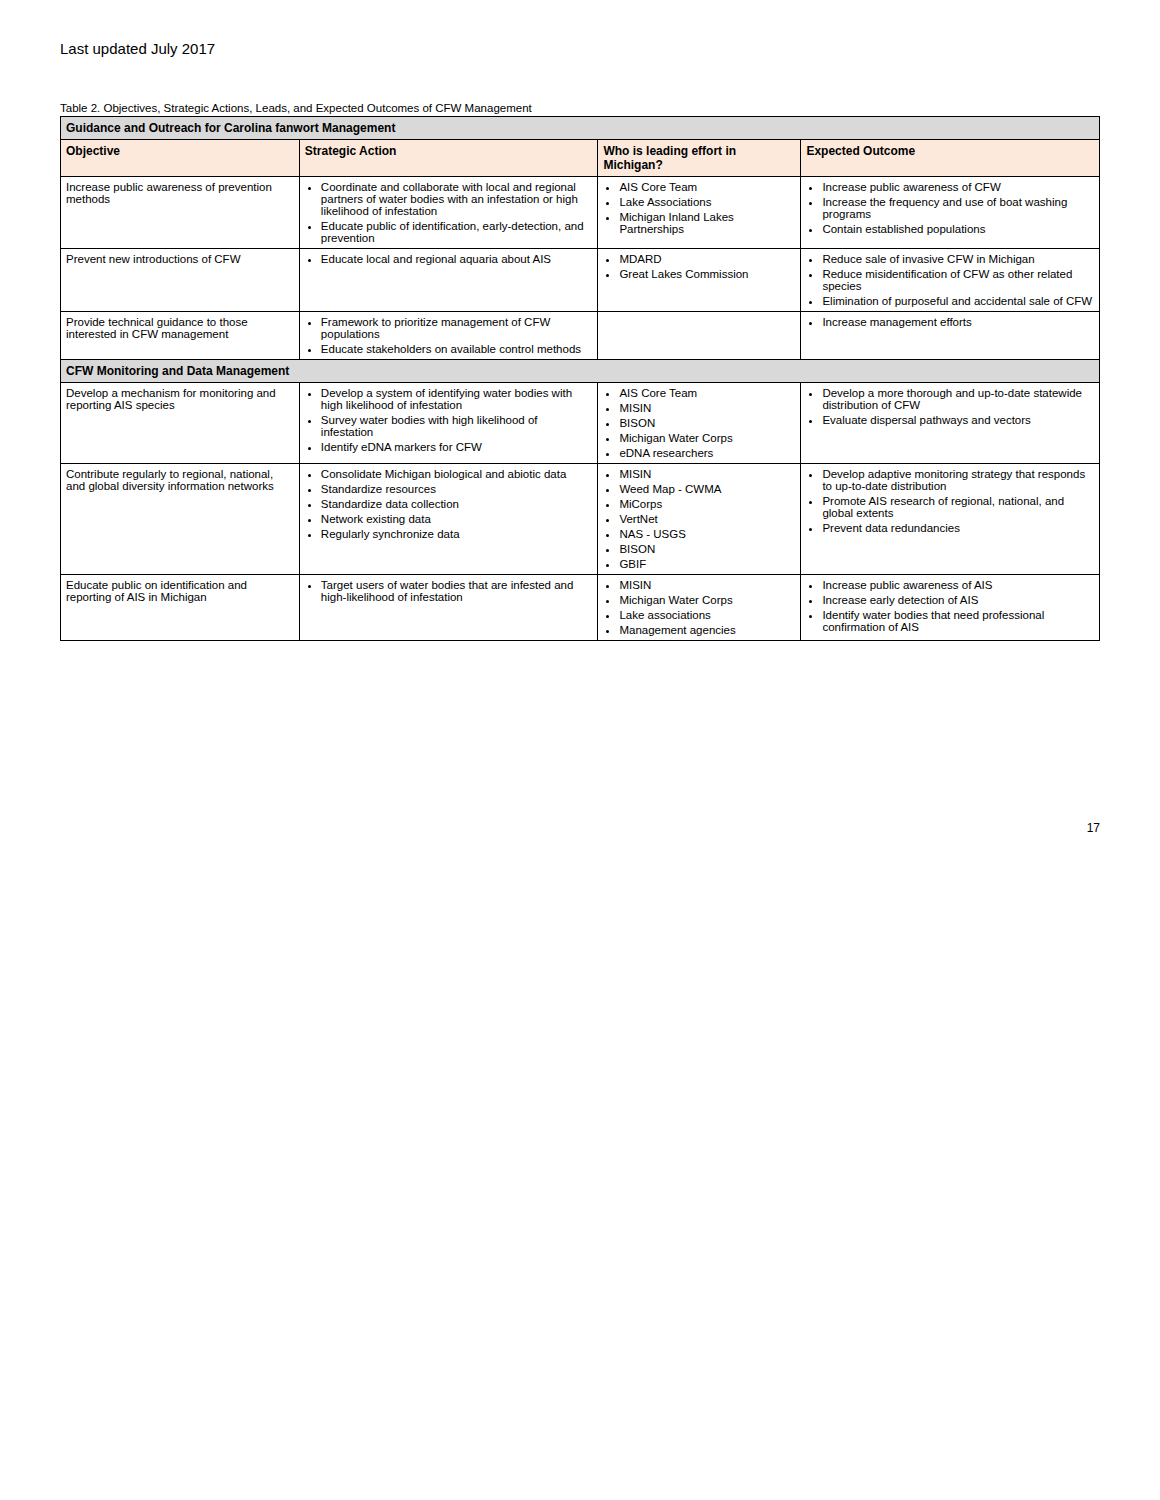Last updated July 2017
Table 2. Objectives, Strategic Actions, Leads, and Expected Outcomes of CFW Management
| Guidance and Outreach for Carolina fanwort Management |
| Objective | Strategic Action | Who is leading effort in Michigan? | Expected Outcome |
| Increase public awareness of prevention methods | Coordinate and collaborate with local and regional partners of water bodies with an infestation or high likelihood of infestation Educate public of identification, early-detection, and prevention | AIS Core Team Lake Associations Michigan Inland Lakes Partnerships | Increase public awareness of CFW Increase the frequency and use of boat washing programs Contain established populations |
| Prevent new introductions of CFW | Educate local and regional aquaria about AIS | MDARD Great Lakes Commission | Reduce sale of invasive CFW in Michigan Reduce misidentification of CFW as other related species Elimination of purposeful and accidental sale of CFW |
| Provide technical guidance to those interested in CFW management | Framework to prioritize management of CFW populations Educate stakeholders on available control methods | | Increase management efforts |
| CFW Monitoring and Data Management |
| Develop a mechanism for monitoring and reporting AIS species | Develop a system of identifying water bodies with high likelihood of infestation Survey water bodies with high likelihood of infestation Identify eDNA markers for CFW | AIS Core Team MISIN BISON Michigan Water Corps eDNA researchers | Develop a more thorough and up-to-date statewide distribution of CFW Evaluate dispersal pathways and vectors |
| Contribute regularly to regional, national, and global diversity information networks | Consolidate Michigan biological and abiotic data Standardize resources Standardize data collection Network existing data Regularly synchronize data | MISIN Weed Map - CWMA MiCorps VertNet NAS - USGS BISON GBIF | Develop adaptive monitoring strategy that responds to up-to-date distribution Promote AIS research of regional, national, and global extents Prevent data redundancies |
| Educate public on identification and reporting of AIS in Michigan | Target users of water bodies that are infested and high-likelihood of infestation | MISIN Michigan Water Corps Lake associations Management agencies | Increase public awareness of AIS Increase early detection of AIS Identify water bodies that need professional confirmation of AIS |
17